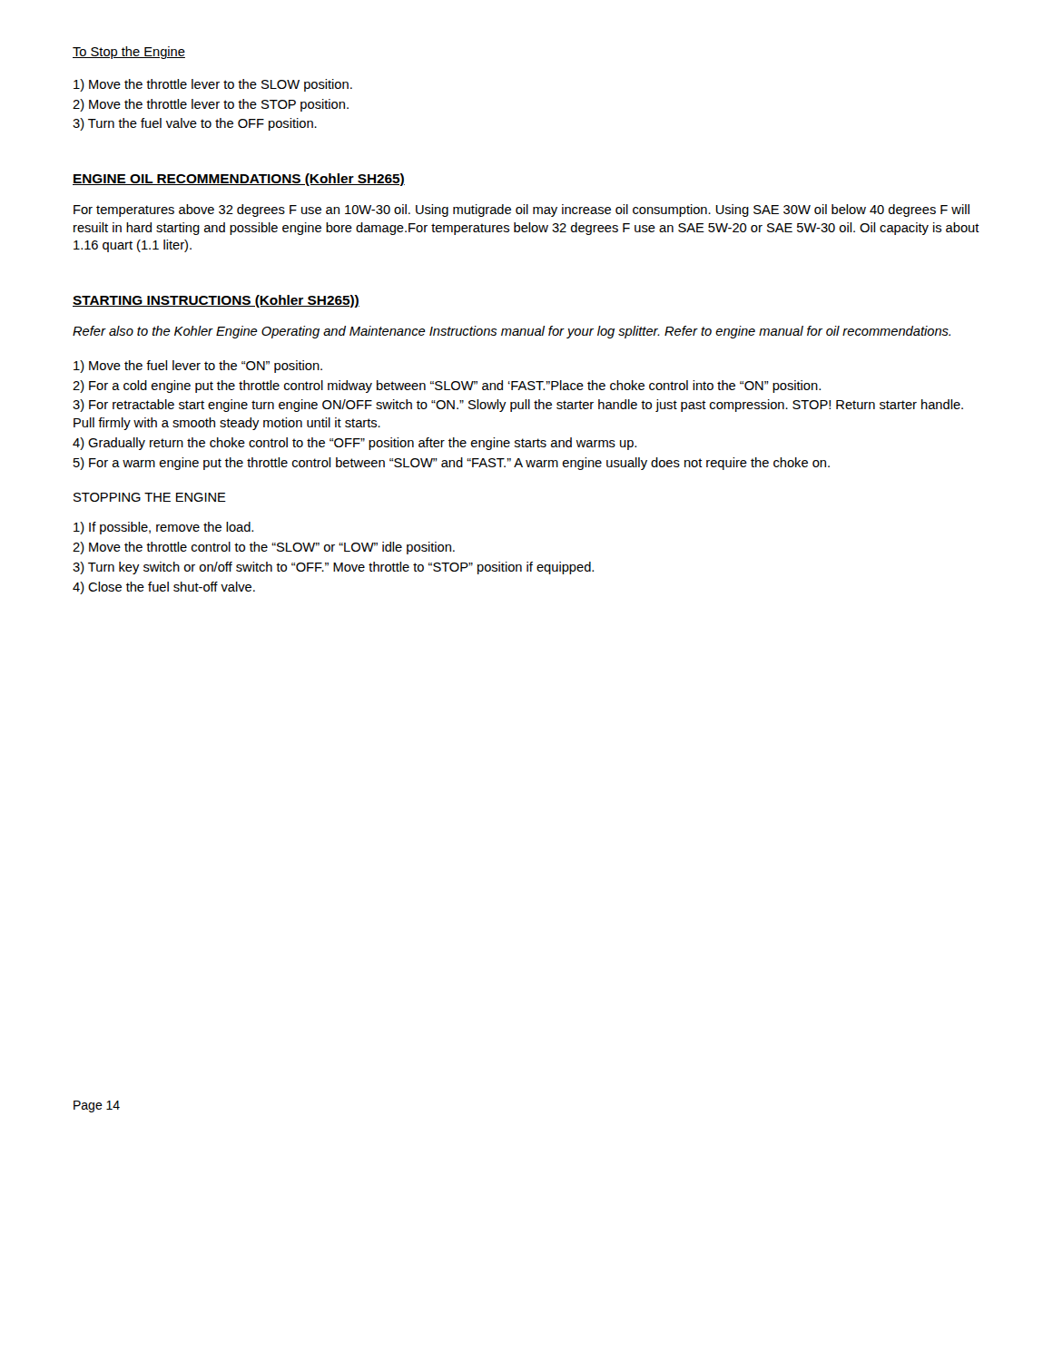To Stop the Engine
1) Move the throttle lever to the SLOW position.
2) Move the throttle lever to the STOP position.
3) Turn the fuel valve to the OFF position.
ENGINE OIL RECOMMENDATIONS (Kohler SH265)
For temperatures above 32 degrees F use an 10W-30 oil. Using mutigrade oil may increase oil consumption. Using SAE 30W oil below 40 degrees F will resuilt in hard starting and possible engine bore damage.For temperatures below 32 degrees F use an SAE 5W-20 or SAE 5W-30 oil. Oil capacity is about 1.16 quart (1.1 liter).
STARTING INSTRUCTIONS (Kohler SH265))
Refer also to the Kohler Engine Operating and Maintenance Instructions manual for your log splitter. Refer to engine manual for oil recommendations.
1) Move the fuel lever to the “ON” position.
2) For a cold engine put the throttle control midway between “SLOW” and ‘FAST.”Place the choke control into the “ON” position.
3) For retractable start engine turn engine ON/OFF switch to “ON.” Slowly pull the starter handle to just past compression. STOP! Return starter handle. Pull firmly with a smooth steady motion until it starts.
4) Gradually return the choke control to the “OFF” position after the engine starts and warms up.
5) For a warm engine put the throttle control between “SLOW” and “FAST.” A warm engine usually does not require the choke on.
STOPPING THE ENGINE
1) If possible, remove the load.
2) Move the throttle control to the “SLOW” or “LOW” idle position.
3) Turn key switch or on/off switch to “OFF.” Move throttle to “STOP” position if equipped.
4) Close the fuel shut-off valve.
Page 14